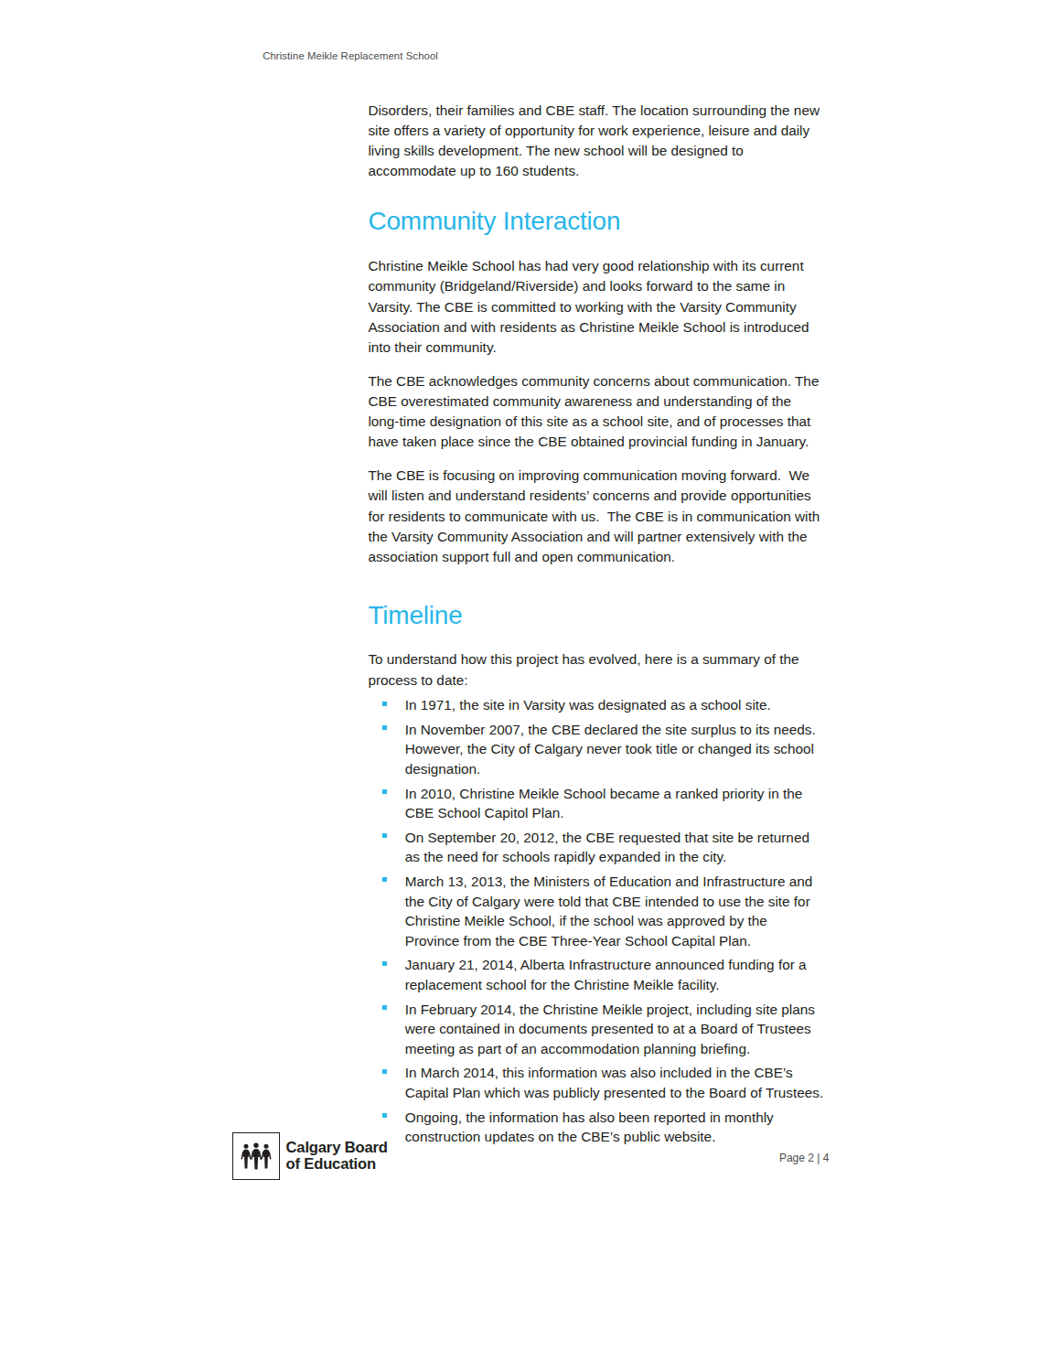Christine Meikle Replacement School
Disorders, their families and CBE staff. The location surrounding the new site offers a variety of opportunity for work experience, leisure and daily living skills development. The new school will be designed to accommodate up to 160 students.
Community Interaction
Christine Meikle School has had very good relationship with its current community (Bridgeland/Riverside) and looks forward to the same in Varsity. The CBE is committed to working with the Varsity Community Association and with residents as Christine Meikle School is introduced into their community.
The CBE acknowledges community concerns about communication. The CBE overestimated community awareness and understanding of the long-time designation of this site as a school site, and of processes that have taken place since the CBE obtained provincial funding in January.
The CBE is focusing on improving communication moving forward. We will listen and understand residents’ concerns and provide opportunities for residents to communicate with us. The CBE is in communication with the Varsity Community Association and will partner extensively with the association support full and open communication.
Timeline
To understand how this project has evolved, here is a summary of the process to date:
In 1971, the site in Varsity was designated as a school site.
In November 2007, the CBE declared the site surplus to its needs. However, the City of Calgary never took title or changed its school designation.
In 2010, Christine Meikle School became a ranked priority in the CBE School Capitol Plan.
On September 20, 2012, the CBE requested that site be returned as the need for schools rapidly expanded in the city.
March 13, 2013, the Ministers of Education and Infrastructure and the City of Calgary were told that CBE intended to use the site for Christine Meikle School, if the school was approved by the Province from the CBE Three-Year School Capital Plan.
January 21, 2014, Alberta Infrastructure announced funding for a replacement school for the Christine Meikle facility.
In February 2014, the Christine Meikle project, including site plans were contained in documents presented to at a Board of Trustees meeting as part of an accommodation planning briefing.
In March 2014, this information was also included in the CBE’s Capital Plan which was publicly presented to the Board of Trustees.
Ongoing, the information has also been reported in monthly construction updates on the CBE’s public website.
Calgary Board
of Education
Page 2 | 4